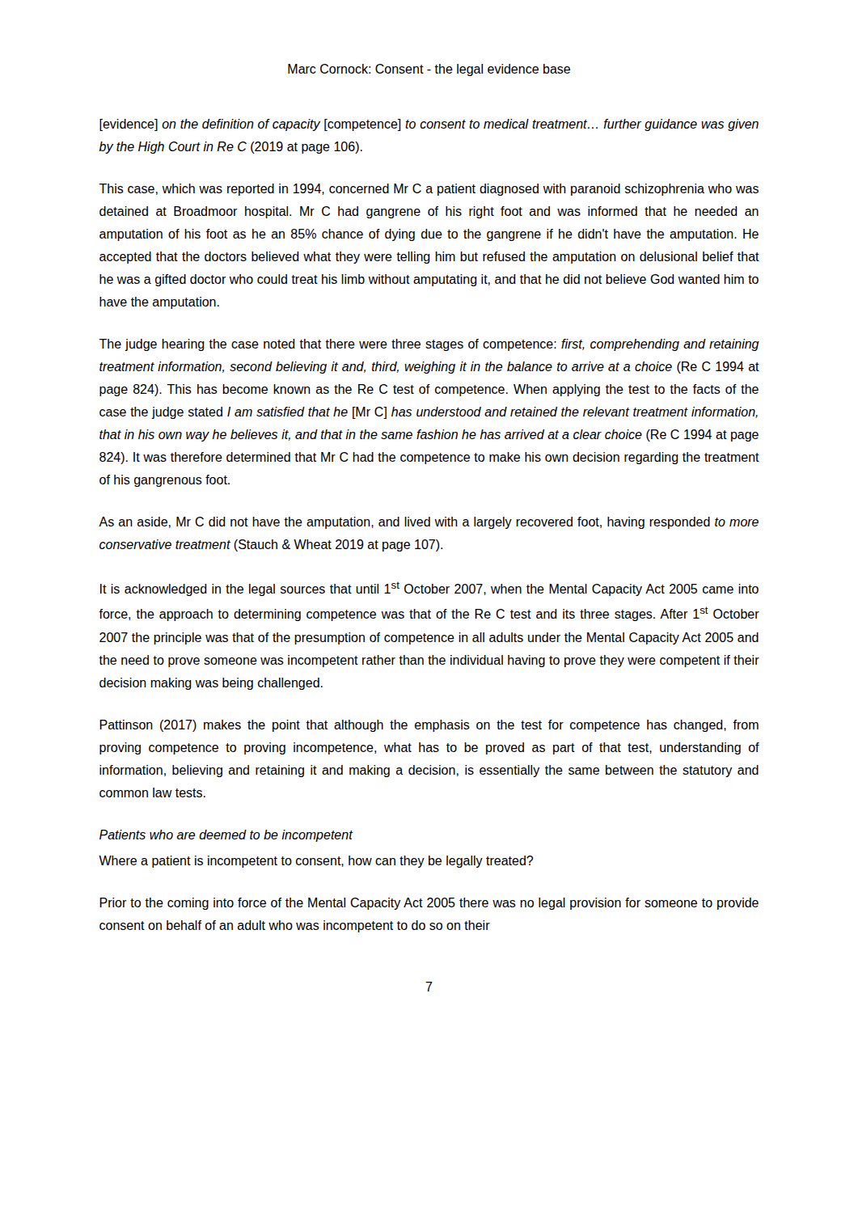Marc Cornock: Consent - the legal evidence base
[evidence] on the definition of capacity [competence] to consent to medical treatment… further guidance was given by the High Court in Re C (2019 at page 106).
This case, which was reported in 1994, concerned Mr C a patient diagnosed with paranoid schizophrenia who was detained at Broadmoor hospital. Mr C had gangrene of his right foot and was informed that he needed an amputation of his foot as he an 85% chance of dying due to the gangrene if he didn't have the amputation. He accepted that the doctors believed what they were telling him but refused the amputation on delusional belief that he was a gifted doctor who could treat his limb without amputating it, and that he did not believe God wanted him to have the amputation.
The judge hearing the case noted that there were three stages of competence: first, comprehending and retaining treatment information, second believing it and, third, weighing it in the balance to arrive at a choice (Re C 1994 at page 824). This has become known as the Re C test of competence. When applying the test to the facts of the case the judge stated I am satisfied that he [Mr C] has understood and retained the relevant treatment information, that in his own way he believes it, and that in the same fashion he has arrived at a clear choice (Re C 1994 at page 824). It was therefore determined that Mr C had the competence to make his own decision regarding the treatment of his gangrenous foot.
As an aside, Mr C did not have the amputation, and lived with a largely recovered foot, having responded to more conservative treatment (Stauch & Wheat 2019 at page 107).
It is acknowledged in the legal sources that until 1st October 2007, when the Mental Capacity Act 2005 came into force, the approach to determining competence was that of the Re C test and its three stages. After 1st October 2007 the principle was that of the presumption of competence in all adults under the Mental Capacity Act 2005 and the need to prove someone was incompetent rather than the individual having to prove they were competent if their decision making was being challenged.
Pattinson (2017) makes the point that although the emphasis on the test for competence has changed, from proving competence to proving incompetence, what has to be proved as part of that test, understanding of information, believing and retaining it and making a decision, is essentially the same between the statutory and common law tests.
Patients who are deemed to be incompetent
Where a patient is incompetent to consent, how can they be legally treated?
Prior to the coming into force of the Mental Capacity Act 2005 there was no legal provision for someone to provide consent on behalf of an adult who was incompetent to do so on their
7